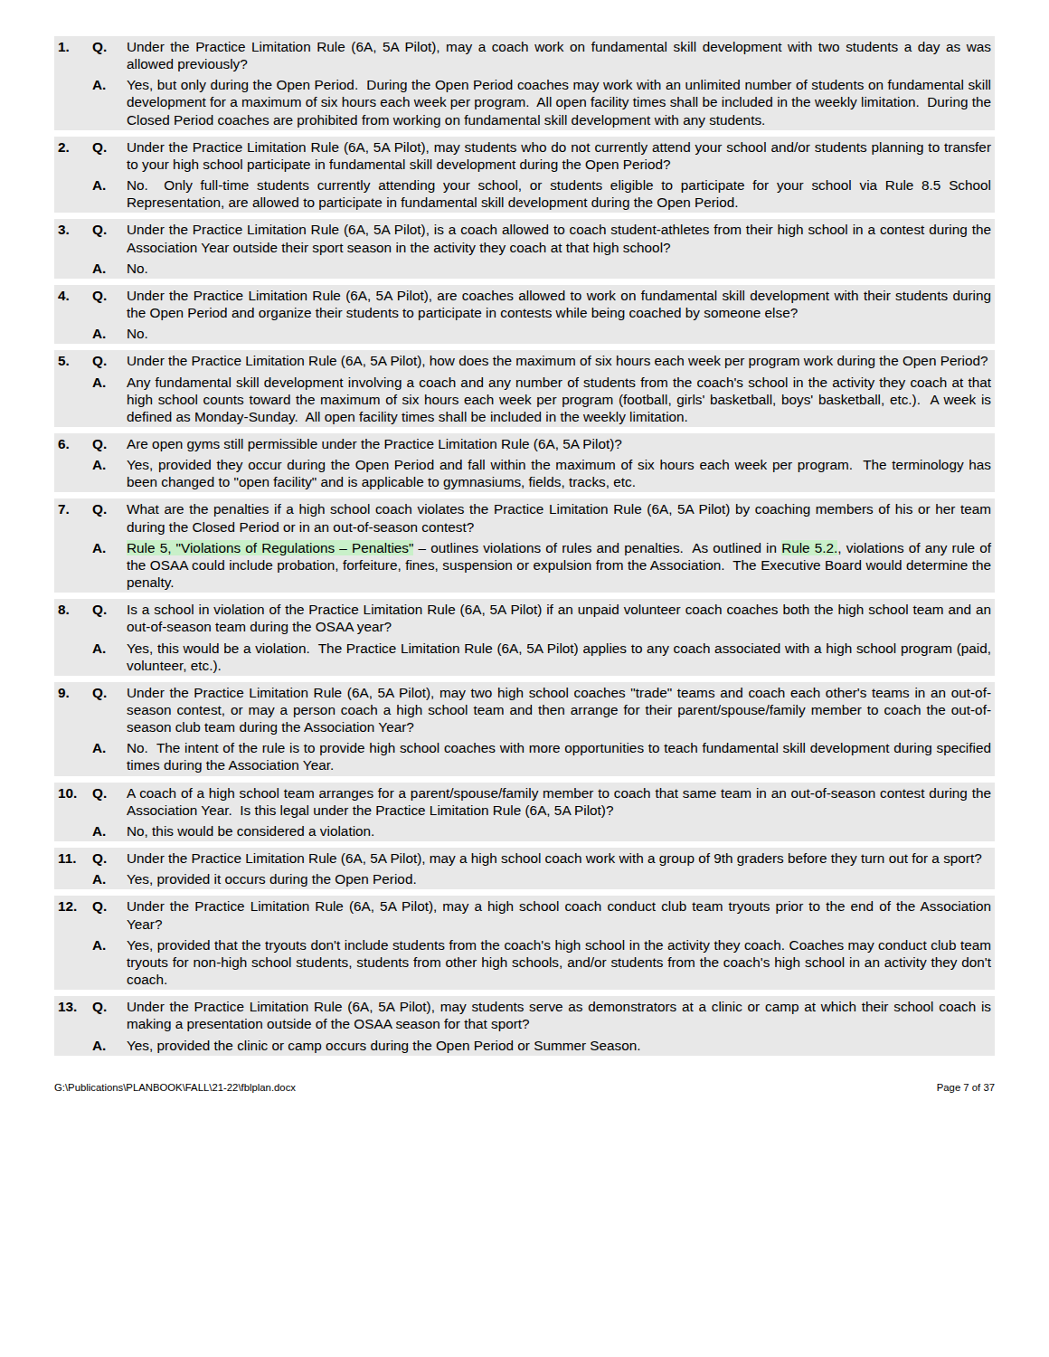| 1. | Q. | Under the Practice Limitation Rule (6A, 5A Pilot), may a coach work on fundamental skill development with two students a day as was allowed previously? |
| | A. | Yes, but only during the Open Period. During the Open Period coaches may work with an unlimited number of students on fundamental skill development for a maximum of six hours each week per program. All open facility times shall be included in the weekly limitation. During the Closed Period coaches are prohibited from working on fundamental skill development with any students. |
| 2. | Q. | Under the Practice Limitation Rule (6A, 5A Pilot), may students who do not currently attend your school and/or students planning to transfer to your high school participate in fundamental skill development during the Open Period? |
| | A. | No. Only full-time students currently attending your school, or students eligible to participate for your school via Rule 8.5 School Representation, are allowed to participate in fundamental skill development during the Open Period. |
| 3. | Q. | Under the Practice Limitation Rule (6A, 5A Pilot), is a coach allowed to coach student-athletes from their high school in a contest during the Association Year outside their sport season in the activity they coach at that high school? |
| | A. | No. |
| 4. | Q. | Under the Practice Limitation Rule (6A, 5A Pilot), are coaches allowed to work on fundamental skill development with their students during the Open Period and organize their students to participate in contests while being coached by someone else? |
| | A. | No. |
| 5. | Q. | Under the Practice Limitation Rule (6A, 5A Pilot), how does the maximum of six hours each week per program work during the Open Period? |
| | A. | Any fundamental skill development involving a coach and any number of students from the coach's school in the activity they coach at that high school counts toward the maximum of six hours each week per program (football, girls' basketball, boys' basketball, etc.). A week is defined as Monday-Sunday. All open facility times shall be included in the weekly limitation. |
| 6. | Q. | Are open gyms still permissible under the Practice Limitation Rule (6A, 5A Pilot)? |
| | A. | Yes, provided they occur during the Open Period and fall within the maximum of six hours each week per program. The terminology has been changed to "open facility" and is applicable to gymnasiums, fields, tracks, etc. |
| 7. | Q. | What are the penalties if a high school coach violates the Practice Limitation Rule (6A, 5A Pilot) by coaching members of his or her team during the Closed Period or in an out-of-season contest? |
| | A. | Rule 5, "Violations of Regulations – Penalties" – outlines violations of rules and penalties. As outlined in Rule 5.2. , violations of any rule of the OSAA could include probation, forfeiture, fines, suspension or expulsion from the Association. The Executive Board would determine the penalty. |
| 8. | Q. | Is a school in violation of the Practice Limitation Rule (6A, 5A Pilot) if an unpaid volunteer coach coaches both the high school team and an out-of-season team during the OSAA year? |
| | A. | Yes, this would be a violation. The Practice Limitation Rule (6A, 5A Pilot) applies to any coach associated with a high school program (paid, volunteer, etc.). |
| 9. | Q. | Under the Practice Limitation Rule (6A, 5A Pilot), may two high school coaches "trade" teams and coach each other's teams in an out-of-season contest, or may a person coach a high school team and then arrange for their parent/spouse/family member to coach the out-of-season club team during the Association Year? |
| | A. | No. The intent of the rule is to provide high school coaches with more opportunities to teach fundamental skill development during specified times during the Association Year. |
| 10. | Q. | A coach of a high school team arranges for a parent/spouse/family member to coach that same team in an out-of-season contest during the Association Year. Is this legal under the Practice Limitation Rule (6A, 5A Pilot)? |
| | A. | No, this would be considered a violation. |
| 11. | Q. | Under the Practice Limitation Rule (6A, 5A Pilot), may a high school coach work with a group of 9th graders before they turn out for a sport? |
| | A. | Yes, provided it occurs during the Open Period. |
| 12. | Q. | Under the Practice Limitation Rule (6A, 5A Pilot), may a high school coach conduct club team tryouts prior to the end of the Association Year? |
| | A. | Yes, provided that the tryouts don't include students from the coach's high school in the activity they coach. Coaches may conduct club team tryouts for non-high school students, students from other high schools, and/or students from the coach's high school in an activity they don't coach. |
| 13. | Q. | Under the Practice Limitation Rule (6A, 5A Pilot), may students serve as demonstrators at a clinic or camp at which their school coach is making a presentation outside of the OSAA season for that sport? |
| | A. | Yes, provided the clinic or camp occurs during the Open Period or Summer Season. |
G:\Publications\PLANBOOK\FALL\21-22\fblplan.docx Page 7 of 37